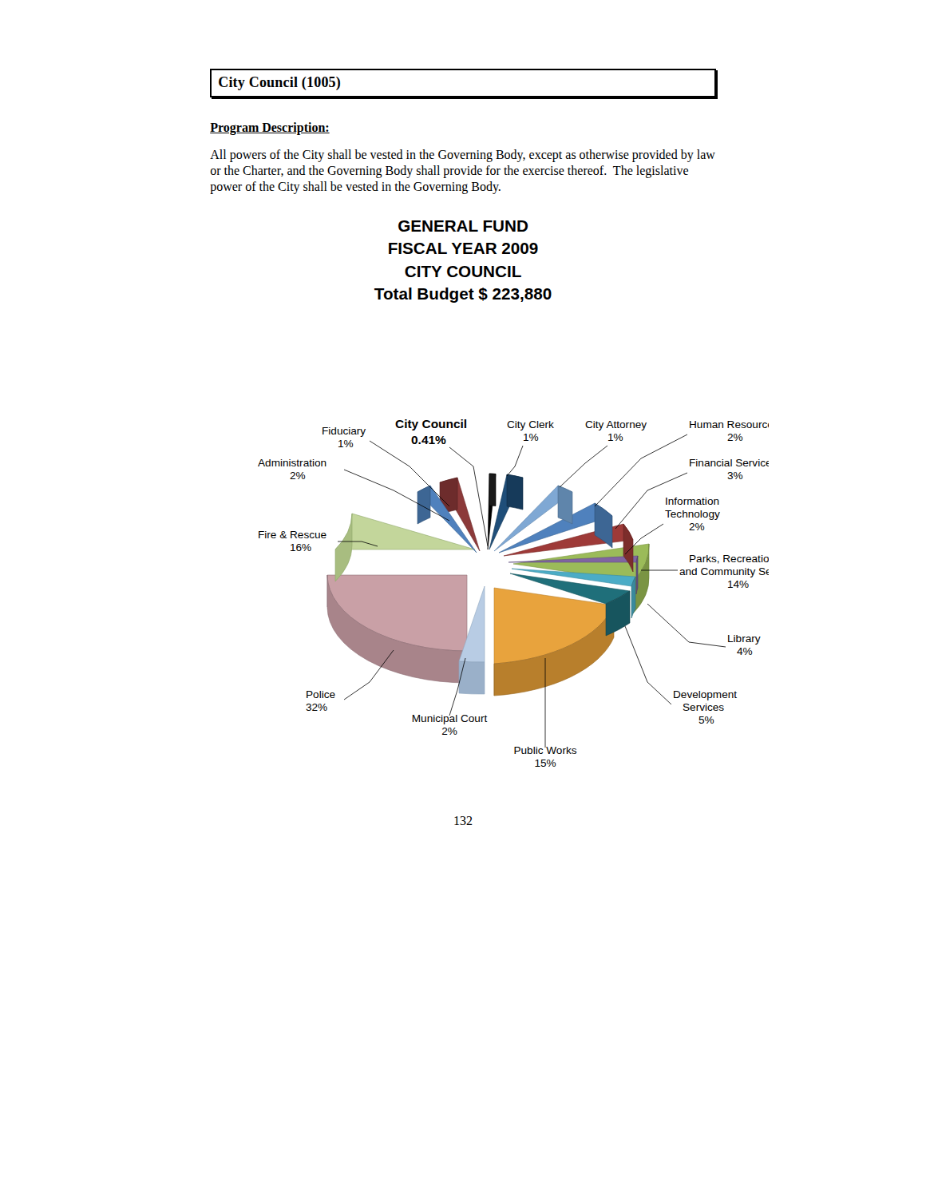City Council (1005)
Program Description:
All powers of the City shall be vested in the Governing Body, except as otherwise provided by law or the Charter, and the Governing Body shall provide for the exercise thereof. The legislative power of the City shall be vested in the Governing Body.
GENERAL FUND
FISCAL YEAR 2009
CITY COUNCIL
Total Budget $ 223,880
City Council 0.41% City Clerk 1% City Attorney 1% Human Resources 2% Financial Services 3% Information Technology 2% Parks, Recreation and Community Serv. 14% Library 4% Development Services 5% Public Works 15% Municipal Court 2% Police 32% Fire & Rescue 16% Administration 2% Fiduciary 1%
132